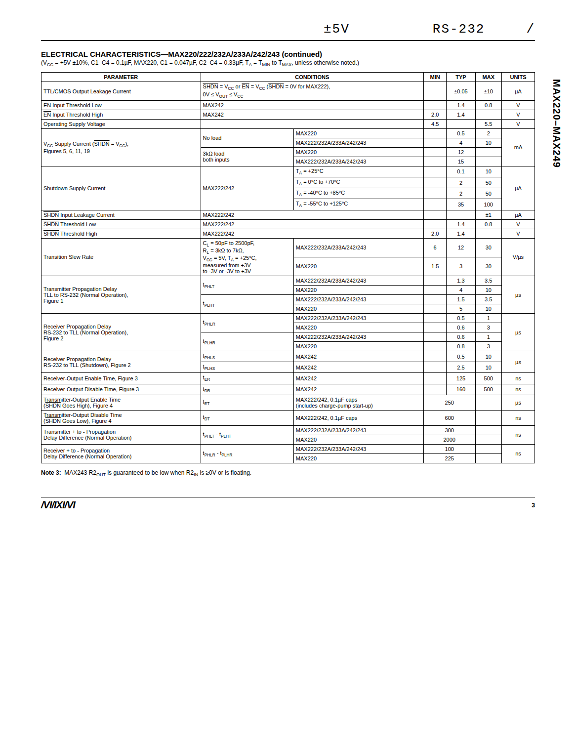±5V　　　　　　RS-232　　　/　　　
MAX220–MAX249
ELECTRICAL CHARACTERISTICS—MAX220/222/232A/233A/242/243 (continued)
(VCC = +5V ±10%, C1–C4 = 0.1µF, MAX220, C1 = 0.047µF, C2–C4 = 0.33µF, TA = TMIN to TMAX, unless otherwise noted.)
| PARAMETER | CONDITIONS | MIN | TYP | MAX | UNITS |
| --- | --- | --- | --- | --- | --- |
| TTL/CMOS Output Leakage Current | SHDN = V CC or EN = V CC ( SHDN = 0V for MAX222), 0V ≤ V OUT ≤ V CC | | ±0.05 | ±10 | µA |
| EN Input Threshold Low | MAX242 | | 1.4 | 0.8 | V |
| EN Input Threshold High | MAX242 | 2.0 | 1.4 | | V |
| Operating Supply Voltage | | 4.5 | | 5.5 | V |
| V CC Supply Current ( SHDN = V CC ), Figures 5, 6, 11, 19 | No load | MAX220 | | 0.5 | 2 | mA |
| MAX222/232A/233A/242/243 | | 4 | 10 |
| 3kΩ load both inputs | MAX220 | | 12 | |
| MAX222/232A/233A/242/243 | | 15 | |
| Shutdown Supply Current | MAX222/242 | T A = +25°C | | 0.1 | 10 | µA |
| T A = 0°C to +70°C | | 2 | 50 |
| T A = -40°C to +85°C | | 2 | 50 |
| T A = -55°C to +125°C | | 35 | 100 |
| SHDN Input Leakage Current | MAX222/242 | | | ±1 | µA |
| SHDN Threshold Low | MAX222/242 | | 1.4 | 0.8 | V |
| SHDN Threshold High | MAX222/242 | 2.0 | 1.4 | | V |
| Transition Slew Rate | C L = 50pF to 2500pF, R L = 3kΩ to 7kΩ, V CC = 5V, T A = +25°C, measured from +3V to -3V or -3V to +3V | MAX222/232A/233A/242/243 | 6 | 12 | 30 | V/µs |
| MAX220 | 1.5 | 3 | 30 |
| Transmitter Propagation Delay TLL to RS-232 (Normal Operation), Figure 1 | t PHLT | MAX222/232A/233A/242/243 | | 1.3 | 3.5 | µs |
| MAX220 | | 4 | 10 |
| t PLHT | MAX222/232A/233A/242/243 | | 1.5 | 3.5 |
| MAX220 | | 5 | 10 |
| Receiver Propagation Delay RS-232 to TLL (Normal Operation), Figure 2 | t PHLR | MAX222/232A/233A/242/243 | | 0.5 | 1 | µs |
| MAX220 | | 0.6 | 3 |
| t PLHR | MAX222/232A/233A/242/243 | | 0.6 | 1 |
| MAX220 | | 0.8 | 3 |
| Receiver Propagation Delay RS-232 to TLL (Shutdown), Figure 2 | t PHLS | MAX242 | | 0.5 | 10 | µs |
| t PLHS | MAX242 | | 2.5 | 10 |
| Receiver-Output Enable Time, Figure 3 | t ER | MAX242 | | 125 | 500 | ns |
| Receiver-Output Disable Time, Figure 3 | t DR | MAX242 | | 160 | 500 | ns |
| Transmitter-Output Enable Time ( SHDN Goes High), Figure 4 | t ET | MAX222/242, 0.1µF caps (includes charge-pump start-up) | 250 | | µs |
| Transmitter-Output Disable Time ( SHDN Goes Low), Figure 4 | t DT | MAX222/242, 0.1µF caps | 600 | | ns |
| Transmitter + to - Propagation Delay Difference (Normal Operation) | t PHLT - t PLHT | MAX222/232A/233A/242/243 | 300 | | ns |
| MAX220 | 2000 | |
| Receiver + to - Propagation Delay Difference (Normal Operation) | t PHLR - t PLHR | MAX222/232A/233A/242/243 | 100 | | ns |
| MAX220 | 225 | |
Note 3: MAX243 R2OUT is guaranteed to be low when R2IN is ≥0V or is floating.
/VI/IXI/VI 3